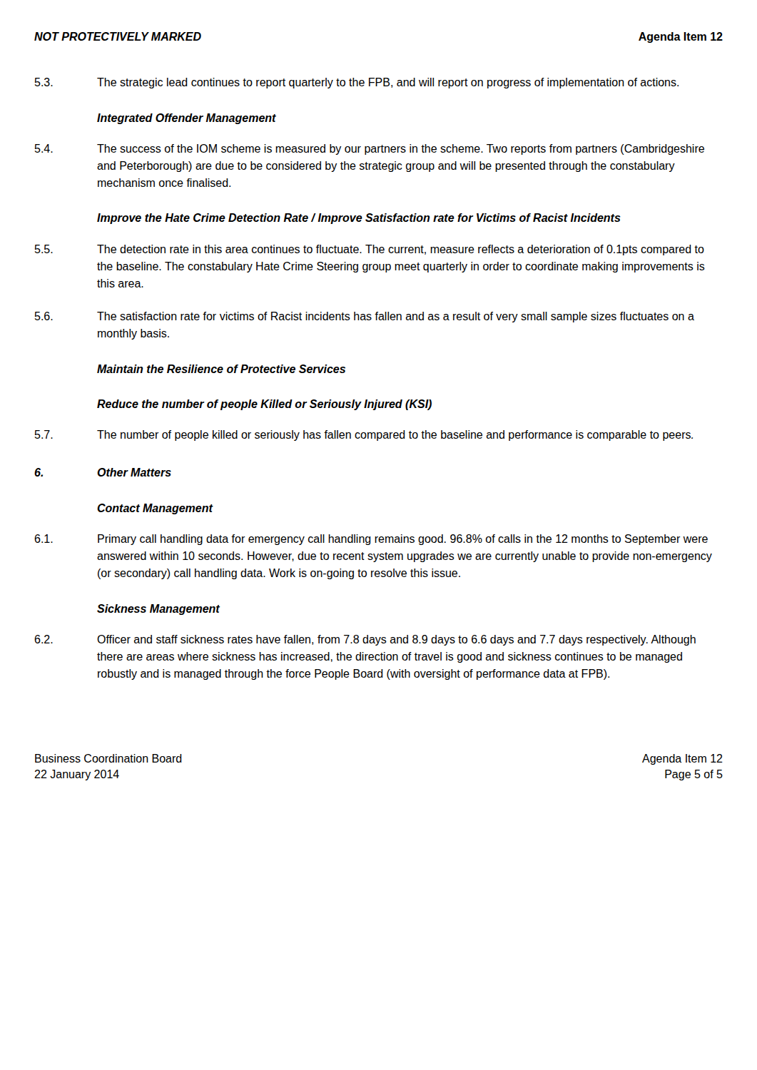NOT PROTECTIVELY MARKED
Agenda Item 12
5.3.
The strategic lead continues to report quarterly to the FPB, and will report on progress of implementation of actions.
Integrated Offender Management
5.4.
The success of the IOM scheme is measured by our partners in the scheme. Two reports from partners (Cambridgeshire and Peterborough) are due to be considered by the strategic group and will be presented through the constabulary mechanism once finalised.
Improve the Hate Crime Detection Rate / Improve Satisfaction rate for Victims of Racist Incidents
5.5.
The detection rate in this area continues to fluctuate. The current, measure reflects a deterioration of 0.1pts compared to the baseline. The constabulary Hate Crime Steering group meet quarterly in order to coordinate making improvements is this area.
5.6.
The satisfaction rate for victims of Racist incidents has fallen and as a result of very small sample sizes fluctuates on a monthly basis.
Maintain the Resilience of Protective Services
Reduce the number of people Killed or Seriously Injured (KSI)
5.7.
The number of people killed or seriously has fallen compared to the baseline and performance is comparable to peers.
6. Other Matters
Contact Management
6.1.
Primary call handling data for emergency call handling remains good. 96.8% of calls in the 12 months to September were answered within 10 seconds. However, due to recent system upgrades we are currently unable to provide non-emergency (or secondary) call handling data. Work is on-going to resolve this issue.
Sickness Management
6.2.
Officer and staff sickness rates have fallen, from 7.8 days and 8.9 days to 6.6 days and 7.7 days respectively. Although there are areas where sickness has increased, the direction of travel is good and sickness continues to be managed robustly and is managed through the force People Board (with oversight of performance data at FPB).
Business Coordination Board
22 January 2014
Agenda Item 12
Page 5 of 5